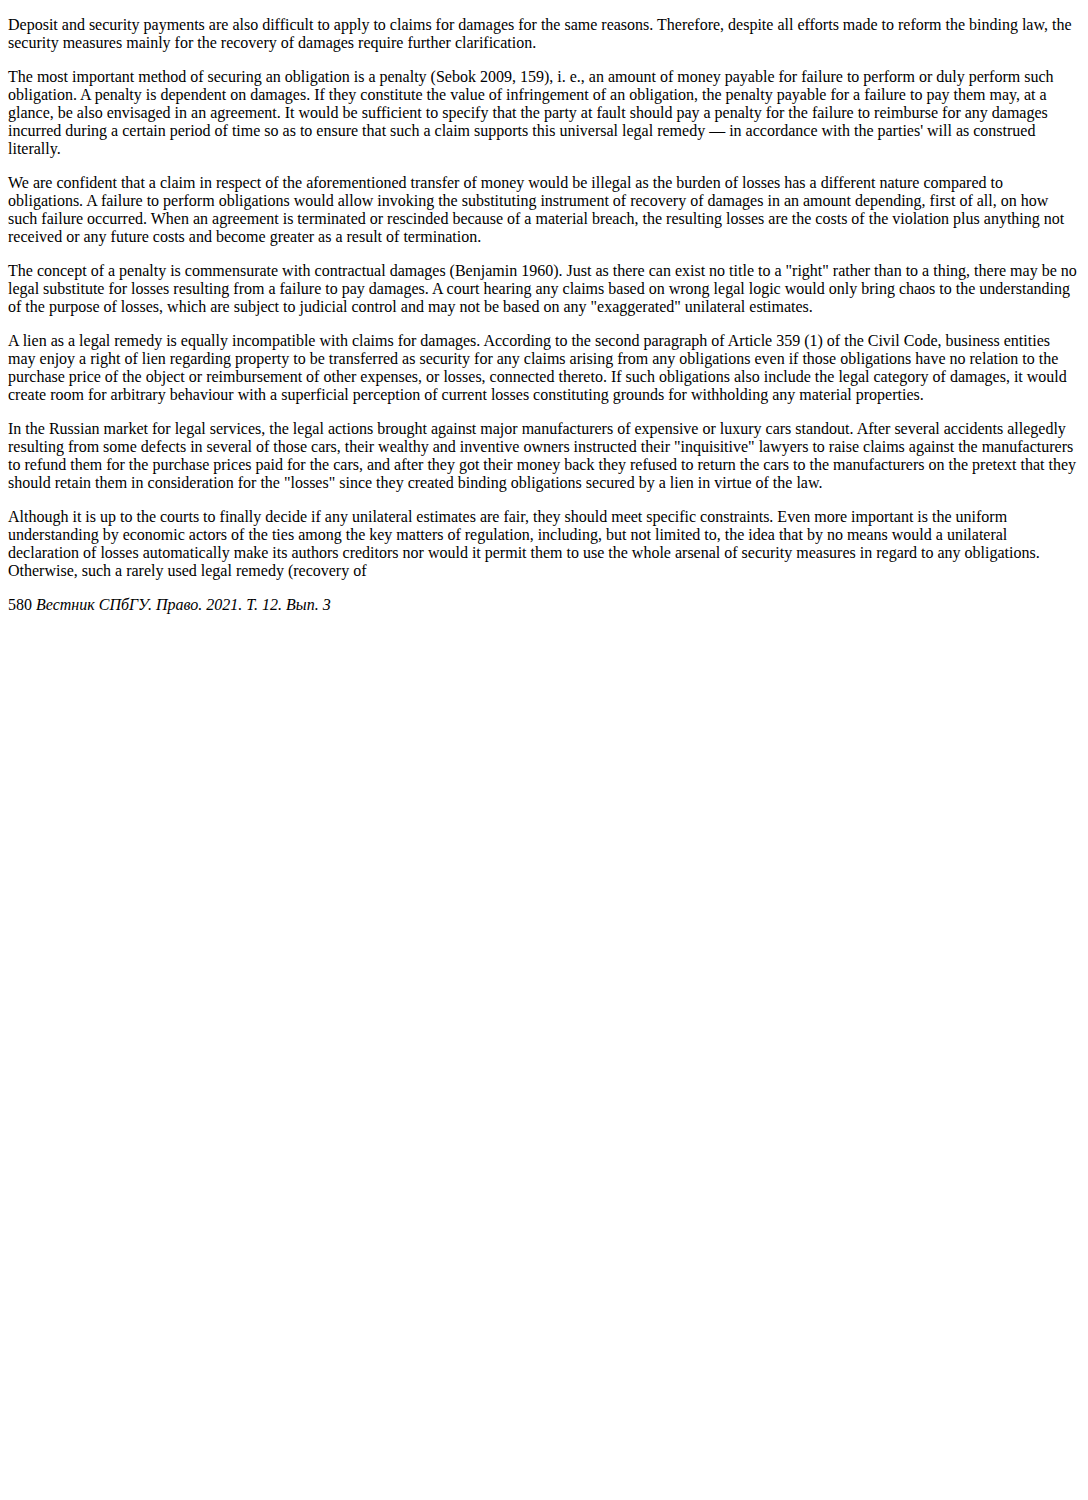Deposit and security payments are also difficult to apply to claims for damages for the same reasons. Therefore, despite all efforts made to reform the binding law, the security measures mainly for the recovery of damages require further clarification.
The most important method of securing an obligation is a penalty (Sebok 2009, 159), i. e., an amount of money payable for failure to perform or duly perform such obligation. A penalty is dependent on damages. If they constitute the value of infringement of an obligation, the penalty payable for a failure to pay them may, at a glance, be also envisaged in an agreement. It would be sufficient to specify that the party at fault should pay a penalty for the failure to reimburse for any damages incurred during a certain period of time so as to ensure that such a claim supports this universal legal remedy — in accordance with the parties' will as construed literally.
We are confident that a claim in respect of the aforementioned transfer of money would be illegal as the burden of losses has a different nature compared to obligations. A failure to perform obligations would allow invoking the substituting instrument of recovery of damages in an amount depending, first of all, on how such failure occurred. When an agreement is terminated or rescinded because of a material breach, the resulting losses are the costs of the violation plus anything not received or any future costs and become greater as a result of termination.
The concept of a penalty is commensurate with contractual damages (Benjamin 1960). Just as there can exist no title to a "right" rather than to a thing, there may be no legal substitute for losses resulting from a failure to pay damages. A court hearing any claims based on wrong legal logic would only bring chaos to the understanding of the purpose of losses, which are subject to judicial control and may not be based on any "exaggerated" unilateral estimates.
A lien as a legal remedy is equally incompatible with claims for damages. According to the second paragraph of Article 359 (1) of the Civil Code, business entities may enjoy a right of lien regarding property to be transferred as security for any claims arising from any obligations even if those obligations have no relation to the purchase price of the object or reimbursement of other expenses, or losses, connected thereto. If such obligations also include the legal category of damages, it would create room for arbitrary behaviour with a superficial perception of current losses constituting grounds for withholding any material properties.
In the Russian market for legal services, the legal actions brought against major manufacturers of expensive or luxury cars standout. After several accidents allegedly resulting from some defects in several of those cars, their wealthy and inventive owners instructed their "inquisitive" lawyers to raise claims against the manufacturers to refund them for the purchase prices paid for the cars, and after they got their money back they refused to return the cars to the manufacturers on the pretext that they should retain them in consideration for the "losses" since they created binding obligations secured by a lien in virtue of the law.
Although it is up to the courts to finally decide if any unilateral estimates are fair, they should meet specific constraints. Even more important is the uniform understanding by economic actors of the ties among the key matters of regulation, including, but not limited to, the idea that by no means would a unilateral declaration of losses automatically make its authors creditors nor would it permit them to use the whole arsenal of security measures in regard to any obligations. Otherwise, such a rarely used legal remedy (recovery of
580 Вестник СПбГУ. Право. 2021. Т. 12. Вып. 3